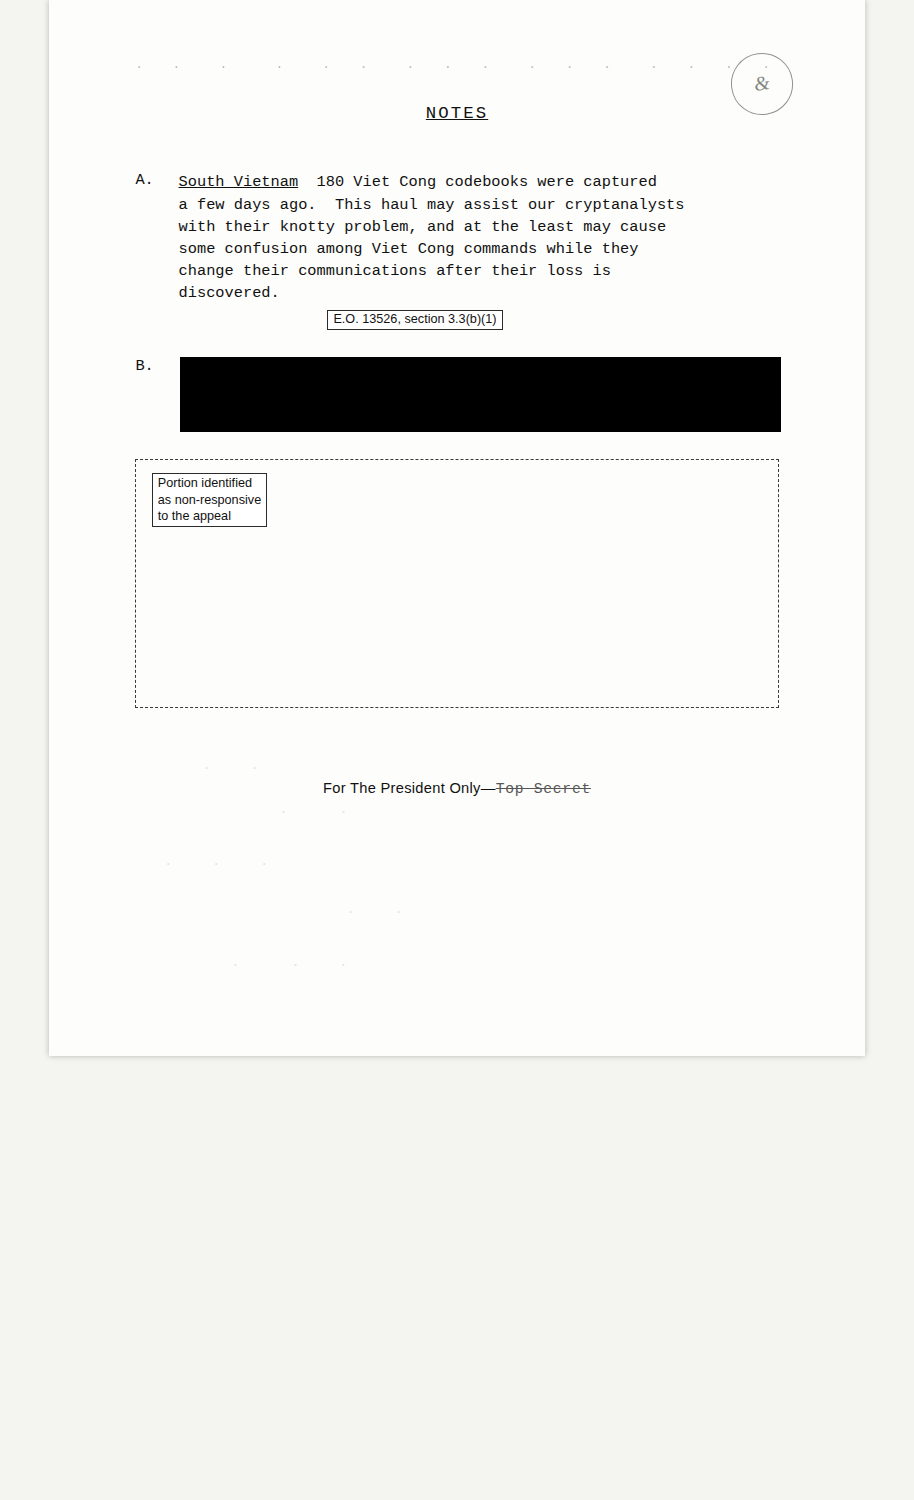. . . . . . . . . . . . . . . . . . .
&
NOTES
A.
South Vietnam 180 Viet Cong codebooks were captured a few days ago. This haul may assist our cryptanalysts with their knotty problem, and at the least may cause some confusion among Viet Cong commands while they change their communications after their loss is discovered.
E.O. 13526, section 3.3(b)(1)
B.
Portion identified
as non-responsive
to the appeal
For The President Only—Top Secret
. . . . . . . . . . . .